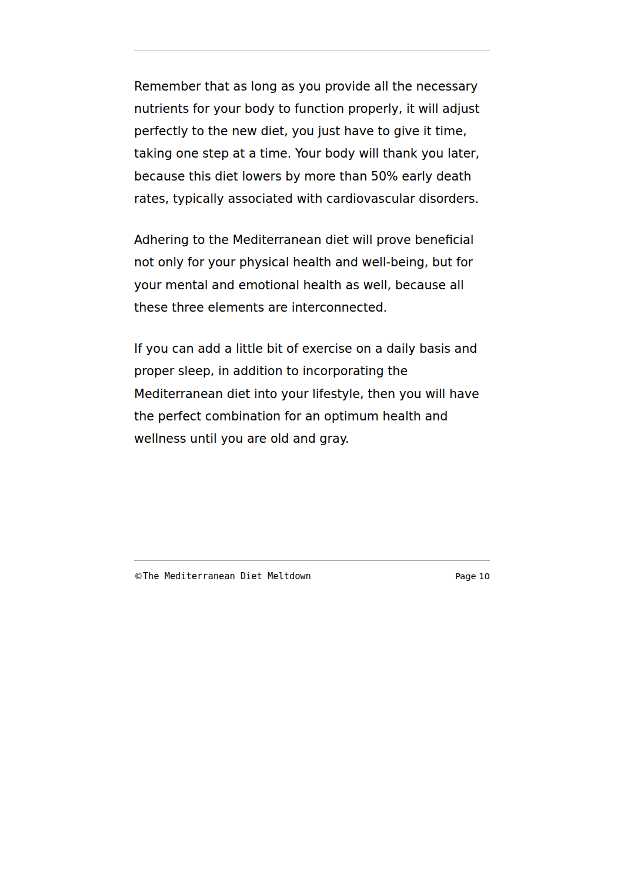Remember that as long as you provide all the necessary nutrients for your body to function properly, it will adjust perfectly to the new diet, you just have to give it time, taking one step at a time. Your body will thank you later, because this diet lowers by more than 50% early death rates, typically associated with cardiovascular disorders.
Adhering to the Mediterranean diet will prove beneficial not only for your physical health and well-being, but for your mental and emotional health as well, because all these three elements are interconnected.
If you can add a little bit of exercise on a daily basis and proper sleep, in addition to incorporating the Mediterranean diet into your lifestyle, then you will have the perfect combination for an optimum health and wellness until you are old and gray.
©The Mediterranean Diet Meltdown Page 10